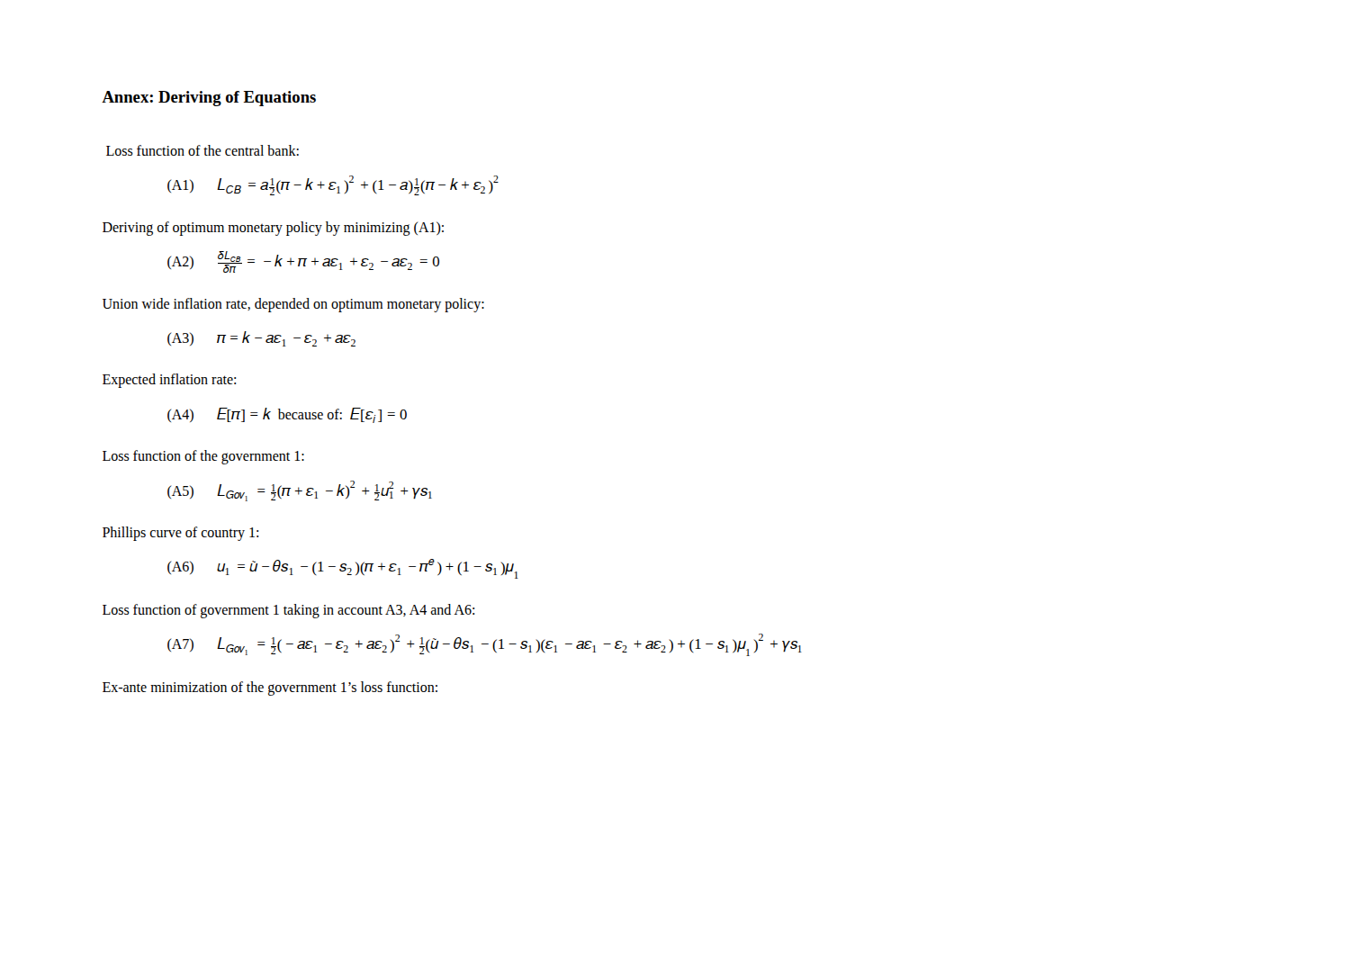Annex: Deriving of Equations
Loss function of the central bank:
(A1) LCB = a 12 (π−k+ε1) 2 + (1−a) 12 (π−k+ε2) 2
Deriving of optimum monetary policy by minimizing (A1):
(A2) δLCB δπ = −k +π +aε1 +ε2 −aε2 =0
Union wide inflation rate, depended on optimum monetary policy:
(A3) π = k −aε1 −ε2 +aε2
Expected inflation rate:
(A4) E[π] =k because of: E[εi] =0
Loss function of the government 1:
(A5) LGov1 = 12 (π+ε1−k) 2 + 12 u12 + γs1
Phillips curve of country 1:
(A6) u1 = u˜ −θs1 − (1−s2) (π+ε1−πe) + (1−s1) μ1
Loss function of government 1 taking in account A3, A4 and A6:
(A7) LGov1 = 12 (−aε1−ε2+aε2) 2 + 12 ( u˜ −θs1 − (1−s1) (ε1−aε1−ε2+aε2) + (1−s1) μ1 ) 2 + γs1
Ex-ante minimization of the government 1’s loss function: